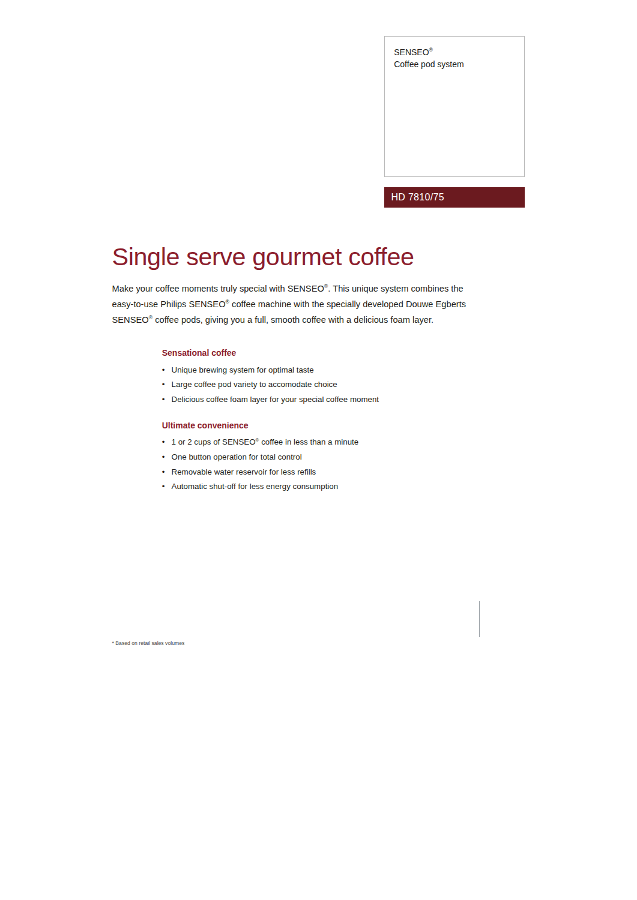SENSEO®
Coffee pod system
HD 7810/75
Single serve gourmet coffee
Make your coffee moments truly special with SENSEO®. This unique system combines the easy-to-use Philips SENSEO® coffee machine with the specially developed Douwe Egberts SENSEO® coffee pods, giving you a full, smooth coffee with a delicious foam layer.
Sensational coffee
Unique brewing system for optimal taste
Large coffee pod variety to accomodate choice
Delicious coffee foam layer for your special coffee moment
Ultimate convenience
1 or 2 cups of SENSEO® coffee in less than a minute
One button operation for total control
Removable water reservoir for less refills
Automatic shut-off for less energy consumption
* Based on retail sales volumes